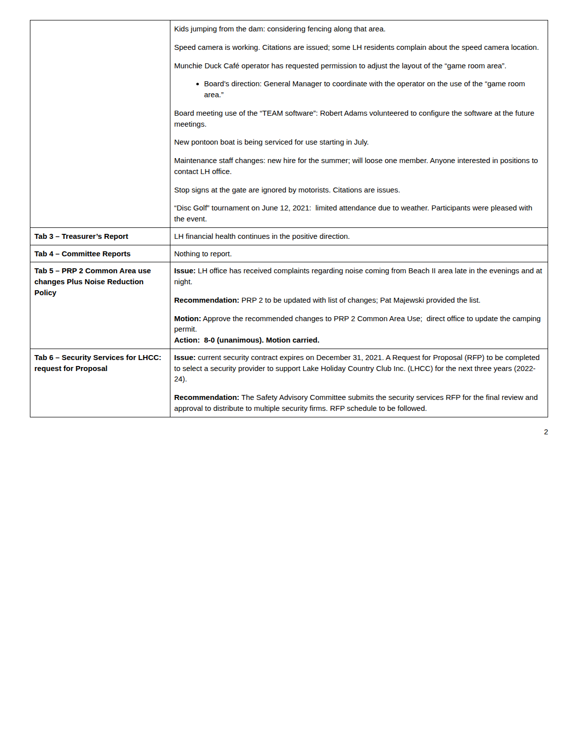| | Kids jumping from the dam: considering fencing along that area. Speed camera is working. Citations are issued; some LH residents complain about the speed camera location. Munchie Duck Café operator has requested permission to adjust the layout of the “game room area”. Board’s direction: General Manager to coordinate with the operator on the use of the “game room area.” Board meeting use of the “TEAM software”: Robert Adams volunteered to configure the software at the future meetings. New pontoon boat is being serviced for use starting in July. Maintenance staff changes: new hire for the summer; will loose one member. Anyone interested in positions to contact LH office. Stop signs at the gate are ignored by motorists. Citations are issues. “Disc Golf” tournament on June 12, 2021: limited attendance due to weather. Participants were pleased with the event. |
| Tab 3 – Treasurer’s Report | LH financial health continues in the positive direction. |
| Tab 4 – Committee Reports | Nothing to report. |
| Tab 5 – PRP 2 Common Area use changes Plus Noise Reduction Policy | Issue: LH office has received complaints regarding noise coming from Beach II area late in the evenings and at night. Recommendation: PRP 2 to be updated with list of changes; Pat Majewski provided the list. Motion: Approve the recommended changes to PRP 2 Common Area Use; direct office to update the camping permit. Action: 8-0 (unanimous). Motion carried. |
| Tab 6 – Security Services for LHCC: request for Proposal | Issue: current security contract expires on December 31, 2021. A Request for Proposal (RFP) to be completed to select a security provider to support Lake Holiday Country Club Inc. (LHCC) for the next three years (2022-24). Recommendation: The Safety Advisory Committee submits the security services RFP for the final review and approval to distribute to multiple security firms. RFP schedule to be followed. |
2